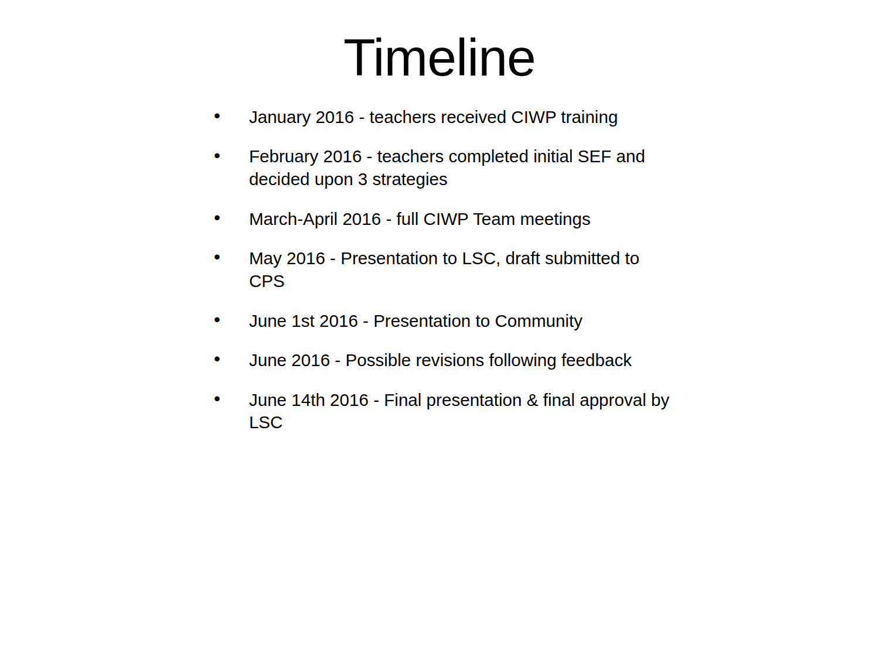Timeline
January 2016 - teachers received CIWP training
February 2016 - teachers completed initial SEF and decided upon 3 strategies
March-April 2016 - full CIWP Team meetings
May 2016 - Presentation to LSC, draft submitted to CPS
June 1st 2016 - Presentation to Community
June 2016 - Possible revisions following feedback
June 14th 2016 - Final presentation & final approval by LSC